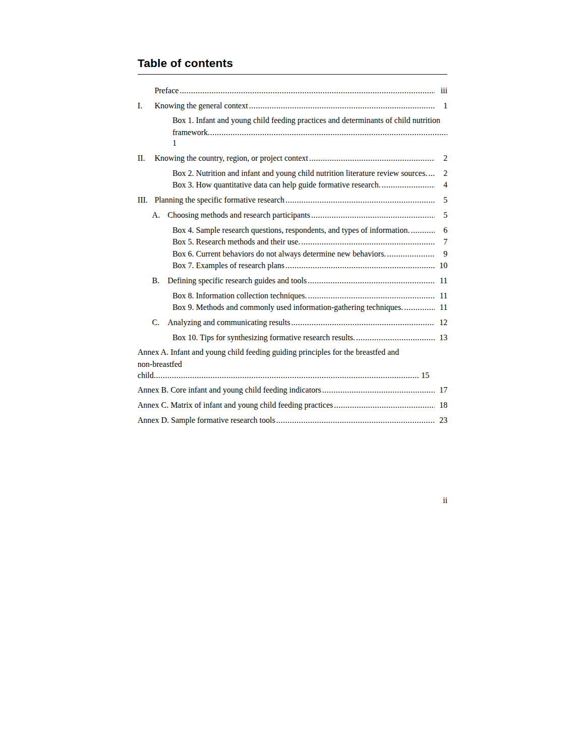Table of contents
Preface.........................................................................................................................................
iii
I.
Knowing the general context.................................................................................................
1
Box 1. Infant and young child feeding practices and determinants of child nutrition framework....................................................................................................................... 1
II.
Knowing the country, region, or project context.....................................................................
2
Box 2. Nutrition and infant and young child nutrition literature review sources..............
2
Box 3. How quantitative data can help guide formative research.....................................
4
III.
Planning the specific formative research...............................................................................
5
A.
Choosing methods and research participants...................................................................
5
Box 4. Sample research questions, respondents, and types of information.....................
6
Box 5. Research methods and their use...........................................................................
7
Box 6. Current behaviors do not always determine new behaviors.................................
9
Box 7. Examples of research plans.................................................................................
10
B.
Defining specific research guides and tools....................................................................
11
Box 8. Information collection techniques......................................................................
11
Box 9. Methods and commonly used information-gathering techniques.........................
11
C.
Analyzing and communicating results..........................................................................
12
Box 10. Tips for synthesizing formative research results..............................................
13
Annex A. Infant and young child feeding guiding principles for the breastfed and non-breastfed child..................................................................................................................... 15
Annex B. Core infant and young child feeding indicators...........................................................
17
Annex C. Matrix of infant and young child feeding practices.....................................................
18
Annex D. Sample formative research tools...............................................................................
23
ii